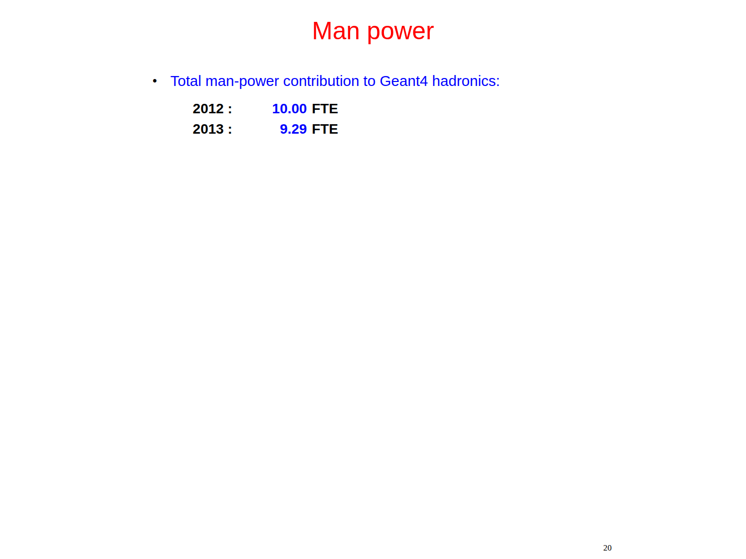Man power
Total man-power contribution to Geant4 hadronics:
2012 : 10.00 FTE
2013 : 9.29 FTE
20